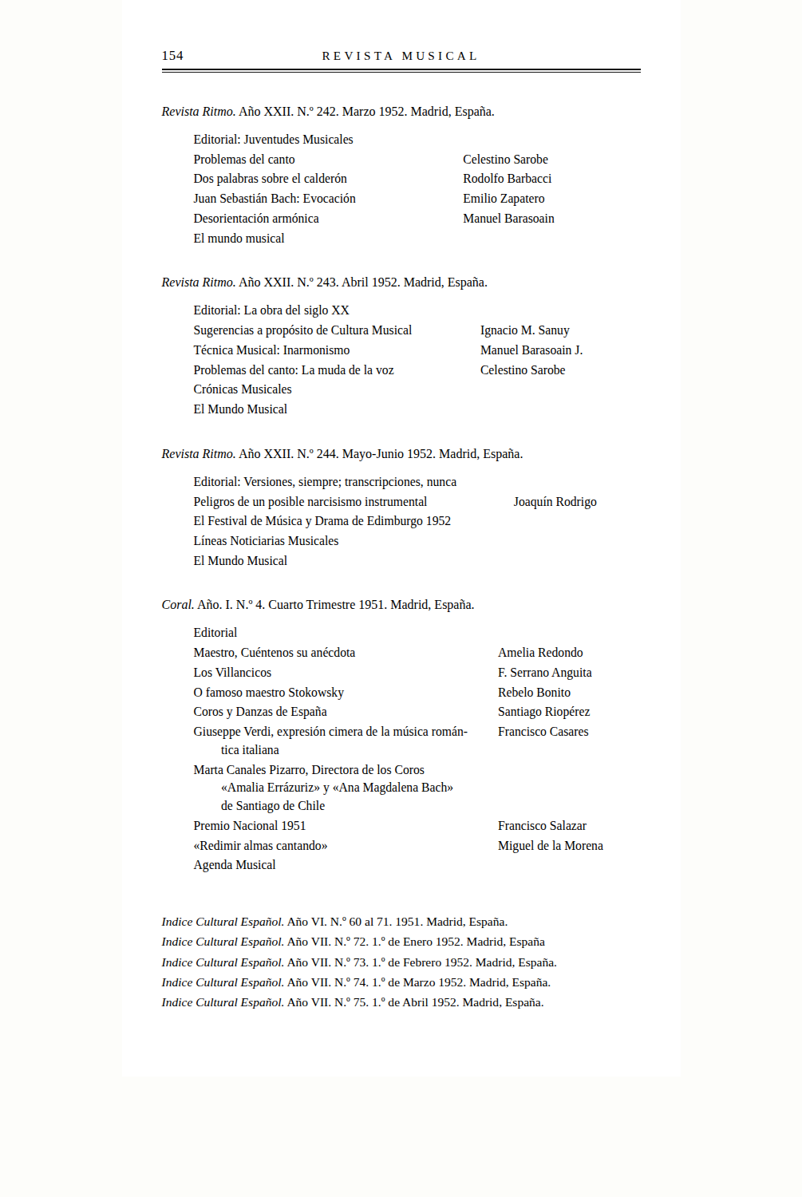154
REVISTA MUSICAL
Revista Ritmo. Año XXII. N.º 242. Marzo 1952. Madrid, España.
| Editorial: Juventudes Musicales | |
| Problemas del canto | Celestino Sarobe |
| Dos palabras sobre el calderón | Rodolfo Barbacci |
| Juan Sebastián Bach: Evocación | Emilio Zapatero |
| Desorientación armónica | Manuel Barasoain |
| El mundo musical | |
Revista Ritmo. Año XXII. N.º 243. Abril 1952. Madrid, España.
| Editorial: La obra del siglo XX | |
| Sugerencias a propósito de Cultura Musical | Ignacio M. Sanuy |
| Técnica Musical: Inarmonismo | Manuel Barasoain J. |
| Problemas del canto: La muda de la voz | Celestino Sarobe |
| Crónicas Musicales | |
| El Mundo Musical | |
Revista Ritmo. Año XXII. N.º 244. Mayo-Junio 1952. Madrid, España.
| Editorial: Versiones, siempre; transcripciones, nunca | |
| Peligros de un posible narcisismo instrumental | Joaquín Rodrigo |
| El Festival de Música y Drama de Edimburgo 1952 | |
| Líneas Noticiarias Musicales | |
| El Mundo Musical | |
Coral. Año. I. N.º 4. Cuarto Trimestre 1951. Madrid, España.
| Editorial | |
| Maestro, Cuéntenos su anécdota | Amelia Redondo |
| Los Villancicos | F. Serrano Anguita |
| O famoso maestro Stokowsky | Rebelo Bonito |
| Coros y Danzas de España | Santiago Riopérez |
| Giuseppe Verdi, expresión cimera de la música román- tica italiana | Francisco Casares |
| Marta Canales Pizarro, Directora de los Coros «Amalia Errázuriz» y «Ana Magdalena Bach» de Santiago de Chile | |
| Premio Nacional 1951 | Francisco Salazar |
| «Redimir almas cantando» | Miguel de la Morena |
| Agenda Musical | |
Indice Cultural Español. Año VI. N.º 60 al 71. 1951. Madrid, España.
Indice Cultural Español. Año VII. N.º 72. 1.º de Enero 1952. Madrid, España
Indice Cultural Español. Año VII. N.º 73. 1.º de Febrero 1952. Madrid, España.
Indice Cultural Español. Año VII. N.º 74. 1.º de Marzo 1952. Madrid, España.
Indice Cultural Español. Año VII. N.º 75. 1.º de Abril 1952. Madrid, España.